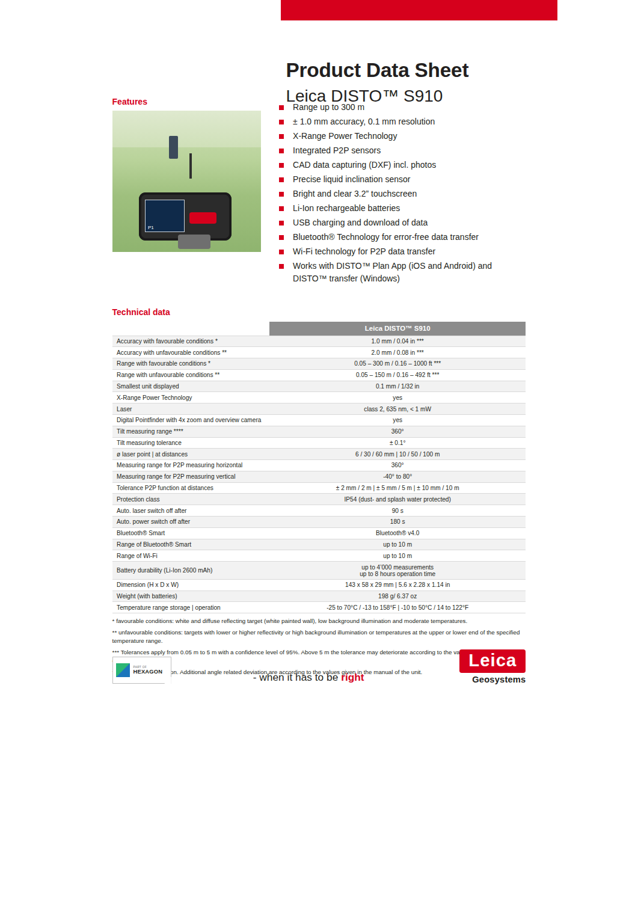Product Data Sheet
Leica DISTO™ S910
Features
Range up to 300 m
± 1.0 mm accuracy, 0.1 mm resolution
X-Range Power Technology
Integrated P2P sensors
CAD data capturing (DXF) incl. photos
Precise liquid inclination sensor
Bright and clear 3.2” touchscreen
Li-Ion rechargeable batteries
USB charging and download of data
Bluetooth® Technology for error-free data transfer
Wi-Fi technology for P2P data transfer
Works with DISTO™ Plan App (iOS and Android) and DISTO™ transfer (Windows)
Technical data
| | Leica DISTO™ S910 |
| --- | --- |
| Accuracy with favourable conditions * | 1.0 mm / 0.04 in *** |
| Accuracy with unfavourable conditions ** | 2.0 mm / 0.08 in *** |
| Range with favourable conditions * | 0.05 – 300 m / 0.16 – 1000 ft *** |
| Range with unfavourable conditions ** | 0.05 – 150 m / 0.16 – 492 ft *** |
| Smallest unit displayed | 0.1 mm / 1/32 in |
| X-Range Power Technology | yes |
| Laser | class 2, 635 nm, < 1 mW |
| Digital Pointfinder with 4x zoom and overview camera | yes |
| Tilt measuring range **** | 360° |
| Tilt measuring tolerance | ± 0.1° |
| ø laser point / at distances | 6 / 30 / 60 mm / 10 / 50 / 100 m |
| Measuring range for P2P measuring horizontal | 360° |
| Measuring range for P2P measuring vertical | -40° to 80° |
| Tolerance P2P function at distances | ± 2 mm / 2 m / ± 5 mm / 5 m / ± 10 mm / 10 m |
| Protection class | IP54 (dust- and splash water protected) |
| Auto. laser switch off after | 90 s |
| Auto. power switch off after | 180 s |
| Bluetooth® Smart | Bluetooth® v4.0 |
| Range of Bluetooth® Smart | up to 10 m |
| Range of Wi-Fi | up to 10 m |
| Battery durability (Li-Ion 2600 mAh) | up to 4’000 measurements up to 8 hours operation time |
| Dimension (H x D x W) | 143 x 58 x 29 mm / 5.6 x 2.28 x 1.14 in |
| Weight (with batteries) | 198 g/ 6.37 oz |
| Temperature range storage / operation | -25 to 70°C / -13 to 158°F / -10 to 50°C / 14 to 122°F |
* favourable conditions: white and diffuse reflecting target (white painted wall), low background illumination and moderate temperatures.
** unfavourable conditions: targets with lower or higher reflectivity or high background illumination or temperatures at the upper or lower end of the specified temperature range.
*** Tolerances apply from 0.05 m to 5 m with a confidence level of 95%. Above 5 m the tolerance may deteriorate according to the values given in the manual of the unit.
**** after user calibration. Additional angle related deviation are according to the values given in the manual of the unit.
PART OF HEXAGON
- when it has to be right
Leica Geosystems